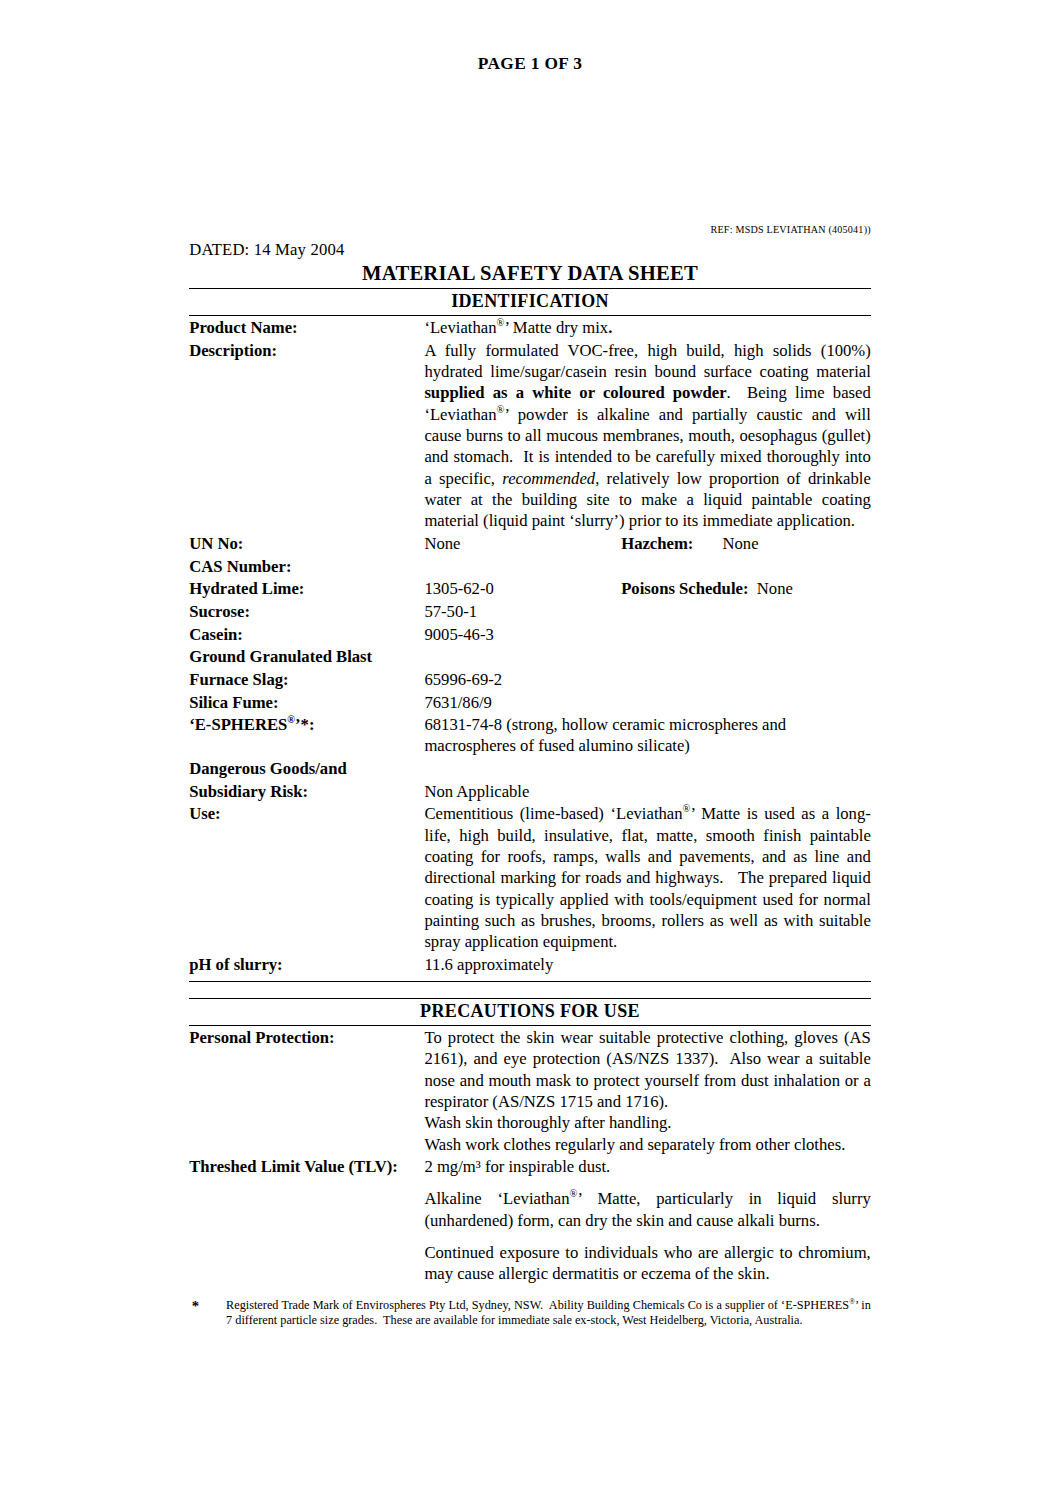PAGE 1 OF 3
REF: MSDS LEVIATHAN (405041))
DATED: 14 May 2004
MATERIAL SAFETY DATA SHEET
IDENTIFICATION
| Product Name: | ‘Leviathan ® ’ Matte dry mix . |
| Description: | A fully formulated VOC-free, high build, high solids (100%) hydrated lime/sugar/casein resin bound surface coating material supplied as a white or coloured powder . Being lime based ‘Leviathan ® ’ powder is alkaline and partially caustic and will cause burns to all mucous membranes, mouth, oesophagus (gullet) and stomach. It is intended to be carefully mixed thoroughly into a specific, recommended , relatively low proportion of drinkable water at the building site to make a liquid paintable coating material (liquid paint ‘slurry’) prior to its immediate application. |
| UN No: | None Hazchem: None |
| CAS Number: | |
| Hydrated Lime: | 1305-62-0 Poisons Schedule: None |
| Sucrose: | 57-50-1 |
| Casein: | 9005-46-3 |
| Ground Granulated Blast | |
| Furnace Slag: | 65996-69-2 |
| Silica Fume: | 7631/86/9 |
| ‘E-SPHERES ® ’*: | 68131-74-8 (strong, hollow ceramic microspheres and macrospheres of fused alumino silicate) |
| Dangerous Goods/and | |
| Subsidiary Risk: | Non Applicable |
| Use: | Cementitious (lime-based) ‘Leviathan ® ’ Matte is used as a long-life, high build, insulative, flat, matte, smooth finish paintable coating for roofs, ramps, walls and pavements, and as line and directional marking for roads and highways. The prepared liquid coating is typically applied with tools/equipment used for normal painting such as brushes, brooms, rollers as well as with suitable spray application equipment. |
| pH of slurry: | 11.6 approximately |
PRECAUTIONS FOR USE
| Personal Protection: | To protect the skin wear suitable protective clothing, gloves (AS 2161), and eye protection (AS/NZS 1337). Also wear a suitable nose and mouth mask to protect yourself from dust inhalation or a respirator (AS/NZS 1715 and 1716). Wash skin thoroughly after handling. Wash work clothes regularly and separately from other clothes. |
| Threshed Limit Value (TLV): | 2 mg/m³ for inspirable dust. Alkaline ‘Leviathan ® ’ Matte, particularly in liquid slurry (unhardened) form, can dry the skin and cause alkali burns. Continued exposure to individuals who are allergic to chromium, may cause allergic dermatitis or eczema of the skin. |
*
Registered Trade Mark of Envirospheres Pty Ltd, Sydney, NSW. Ability Building Chemicals Co is a supplier of ‘E-SPHERES®’ in 7 different particle size grades. These are available for immediate sale ex-stock, West Heidelberg, Victoria, Australia.